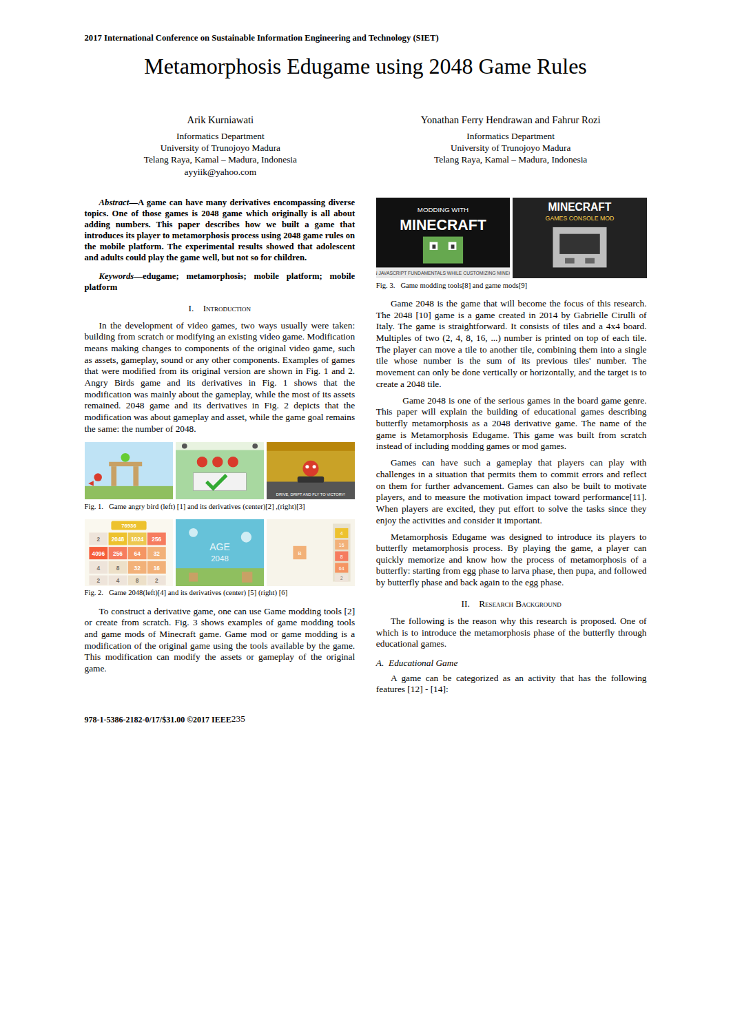2017 International Conference on Sustainable Information Engineering and Technology (SIET)
Metamorphosis Edugame using 2048 Game Rules
Arik Kurniawati
Informatics Department
University of Trunojoyo Madura
Telang Raya, Kamal – Madura, Indonesia
ayyiik@yahoo.com
Yonathan Ferry Hendrawan and Fahrur Rozi
Informatics Department
University of Trunojoyo Madura
Telang Raya, Kamal – Madura, Indonesia
Abstract—A game can have many derivatives encompassing diverse topics. One of those games is 2048 game which originally is all about adding numbers. This paper describes how we built a game that introduces its player to metamorphosis process using 2048 game rules on the mobile platform. The experimental results showed that adolescent and adults could play the game well, but not so for children.
Keywords—edugame; metamorphosis; mobile platform; mobile platform
I. Introduction
In the development of video games, two ways usually were taken: building from scratch or modifying an existing video game. Modification means making changes to components of the original video game, such as assets, gameplay, sound or any other components. Examples of games that were modified from its original version are shown in Fig. 1 and 2. Angry Birds game and its derivatives in Fig. 1 shows that the modification was mainly about the gameplay, while the most of its assets remained. 2048 game and its derivatives in Fig. 2 depicts that the modification was about gameplay and asset, while the game goal remains the same: the number of 2048.
Fig. 1. Game angry bird (left) [1] and its derivatives (center)[2] ,(right)[3]
Fig. 2. Game 2048(left)[4] and its derivatives (center) [5] (right) [6]
To construct a derivative game, one can use Game modding tools [2] or create from scratch. Fig. 3 shows examples of game modding tools and game mods of Minecraft game. Game mod or game modding is a modification of the original game using the tools available by the game. This modification can modify the assets or gameplay of the original game.
Fig. 3. Game modding tools[8] and game mods[9]
Game 2048 is the game that will become the focus of this research. The 2048 [10] game is a game created in 2014 by Gabrielle Cirulli of Italy. The game is straightforward. It consists of tiles and a 4x4 board. Multiples of two (2, 4, 8, 16, ...) number is printed on top of each tile. The player can move a tile to another tile, combining them into a single tile whose number is the sum of its previous tiles' number. The movement can only be done vertically or horizontally, and the target is to create a 2048 tile.
Game 2048 is one of the serious games in the board game genre. This paper will explain the building of educational games describing butterfly metamorphosis as a 2048 derivative game. The name of the game is Metamorphosis Edugame. This game was built from scratch instead of including modding games or mod games.
Games can have such a gameplay that players can play with challenges in a situation that permits them to commit errors and reflect on them for further advancement. Games can also be built to motivate players, and to measure the motivation impact toward performance[11]. When players are excited, they put effort to solve the tasks since they enjoy the activities and consider it important.
Metamorphosis Edugame was designed to introduce its players to butterfly metamorphosis process. By playing the game, a player can quickly memorize and know how the process of metamorphosis of a butterfly: starting from egg phase to larva phase, then pupa, and followed by butterfly phase and back again to the egg phase.
II. Research Background
The following is the reason why this research is proposed. One of which is to introduce the metamorphosis phase of the butterfly through educational games.
A. Educational Game
A game can be categorized as an activity that has the following features [12] - [14]:
978-1-5386-2182-0/17/$31.00 ©2017 IEEE
235